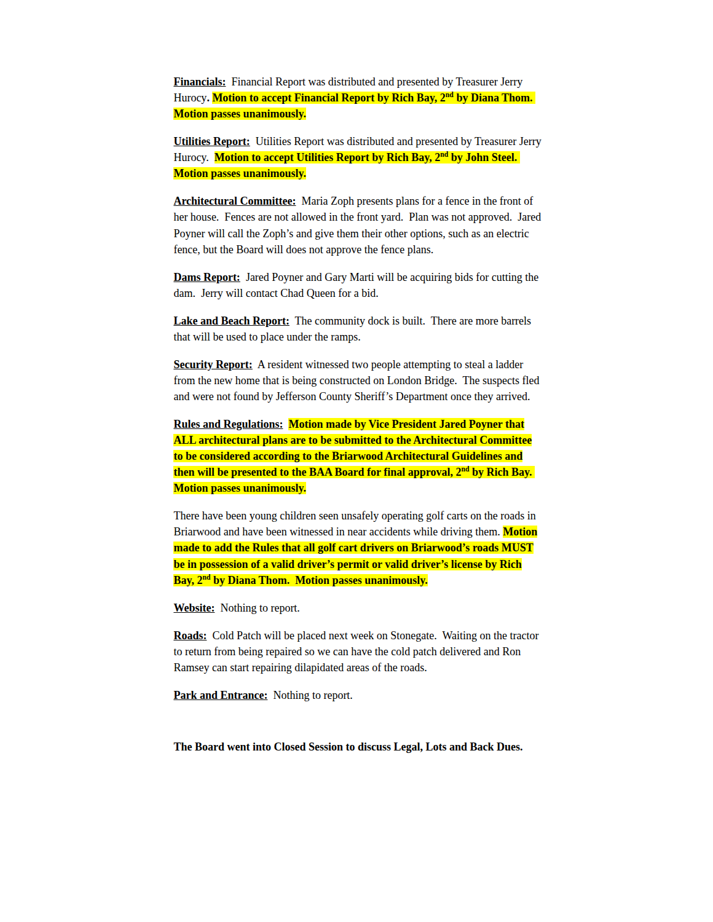Financials: Financial Report was distributed and presented by Treasurer Jerry Hurocy. Motion to accept Financial Report by Rich Bay, 2nd by Diana Thom. Motion passes unanimously.
Utilities Report: Utilities Report was distributed and presented by Treasurer Jerry Hurocy. Motion to accept Utilities Report by Rich Bay, 2nd by John Steel. Motion passes unanimously.
Architectural Committee: Maria Zoph presents plans for a fence in the front of her house. Fences are not allowed in the front yard. Plan was not approved. Jared Poyner will call the Zoph’s and give them their other options, such as an electric fence, but the Board will does not approve the fence plans.
Dams Report: Jared Poyner and Gary Marti will be acquiring bids for cutting the dam. Jerry will contact Chad Queen for a bid.
Lake and Beach Report: The community dock is built. There are more barrels that will be used to place under the ramps.
Security Report: A resident witnessed two people attempting to steal a ladder from the new home that is being constructed on London Bridge. The suspects fled and were not found by Jefferson County Sheriff’s Department once they arrived.
Rules and Regulations: Motion made by Vice President Jared Poyner that ALL architectural plans are to be submitted to the Architectural Committee to be considered according to the Briarwood Architectural Guidelines and then will be presented to the BAA Board for final approval, 2nd by Rich Bay. Motion passes unanimously.
There have been young children seen unsafely operating golf carts on the roads in Briarwood and have been witnessed in near accidents while driving them. Motion made to add the Rules that all golf cart drivers on Briarwood’s roads MUST be in possession of a valid driver’s permit or valid driver’s license by Rich Bay, 2nd by Diana Thom. Motion passes unanimously.
Website: Nothing to report.
Roads: Cold Patch will be placed next week on Stonegate. Waiting on the tractor to return from being repaired so we can have the cold patch delivered and Ron Ramsey can start repairing dilapidated areas of the roads.
Park and Entrance: Nothing to report.
The Board went into Closed Session to discuss Legal, Lots and Back Dues.